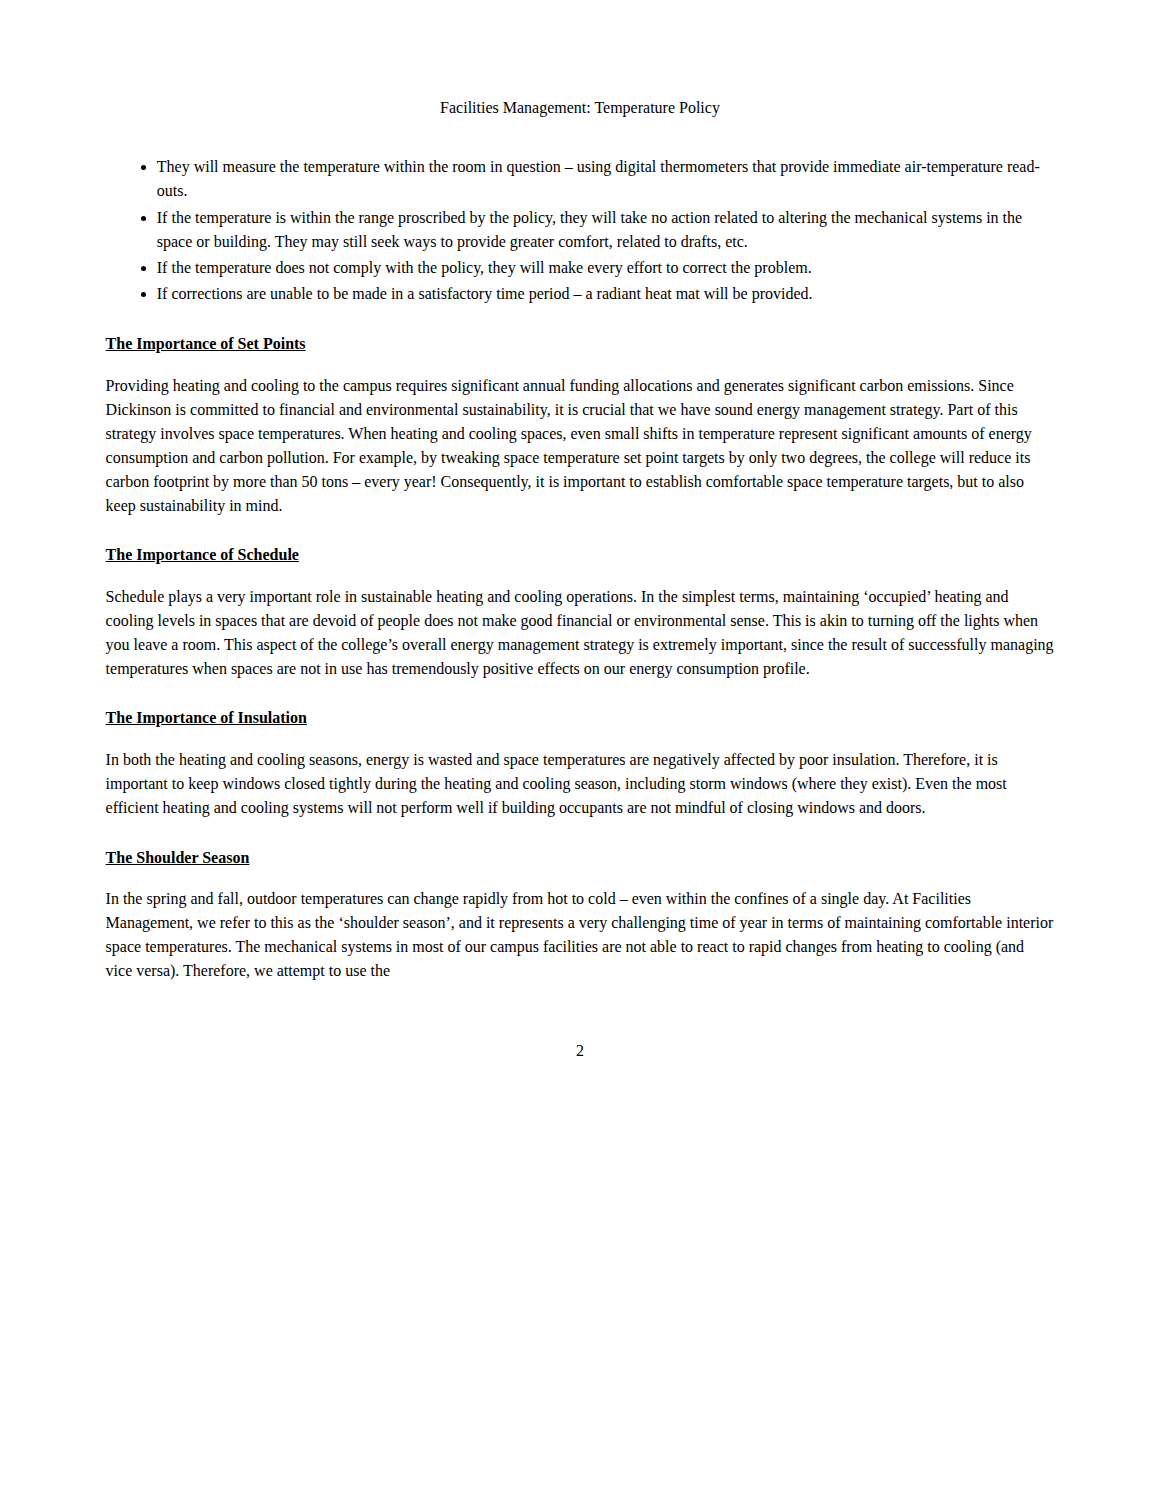Facilities Management: Temperature Policy
They will measure the temperature within the room in question – using digital thermometers that provide immediate air-temperature read-outs.
If the temperature is within the range proscribed by the policy, they will take no action related to altering the mechanical systems in the space or building. They may still seek ways to provide greater comfort, related to drafts, etc.
If the temperature does not comply with the policy, they will make every effort to correct the problem.
If corrections are unable to be made in a satisfactory time period – a radiant heat mat will be provided.
The Importance of Set Points
Providing heating and cooling to the campus requires significant annual funding allocations and generates significant carbon emissions. Since Dickinson is committed to financial and environmental sustainability, it is crucial that we have sound energy management strategy. Part of this strategy involves space temperatures. When heating and cooling spaces, even small shifts in temperature represent significant amounts of energy consumption and carbon pollution. For example, by tweaking space temperature set point targets by only two degrees, the college will reduce its carbon footprint by more than 50 tons – every year! Consequently, it is important to establish comfortable space temperature targets, but to also keep sustainability in mind.
The Importance of Schedule
Schedule plays a very important role in sustainable heating and cooling operations. In the simplest terms, maintaining ‘occupied’ heating and cooling levels in spaces that are devoid of people does not make good financial or environmental sense. This is akin to turning off the lights when you leave a room. This aspect of the college’s overall energy management strategy is extremely important, since the result of successfully managing temperatures when spaces are not in use has tremendously positive effects on our energy consumption profile.
The Importance of Insulation
In both the heating and cooling seasons, energy is wasted and space temperatures are negatively affected by poor insulation. Therefore, it is important to keep windows closed tightly during the heating and cooling season, including storm windows (where they exist). Even the most efficient heating and cooling systems will not perform well if building occupants are not mindful of closing windows and doors.
The Shoulder Season
In the spring and fall, outdoor temperatures can change rapidly from hot to cold – even within the confines of a single day. At Facilities Management, we refer to this as the ‘shoulder season’, and it represents a very challenging time of year in terms of maintaining comfortable interior space temperatures. The mechanical systems in most of our campus facilities are not able to react to rapid changes from heating to cooling (and vice versa). Therefore, we attempt to use the
2